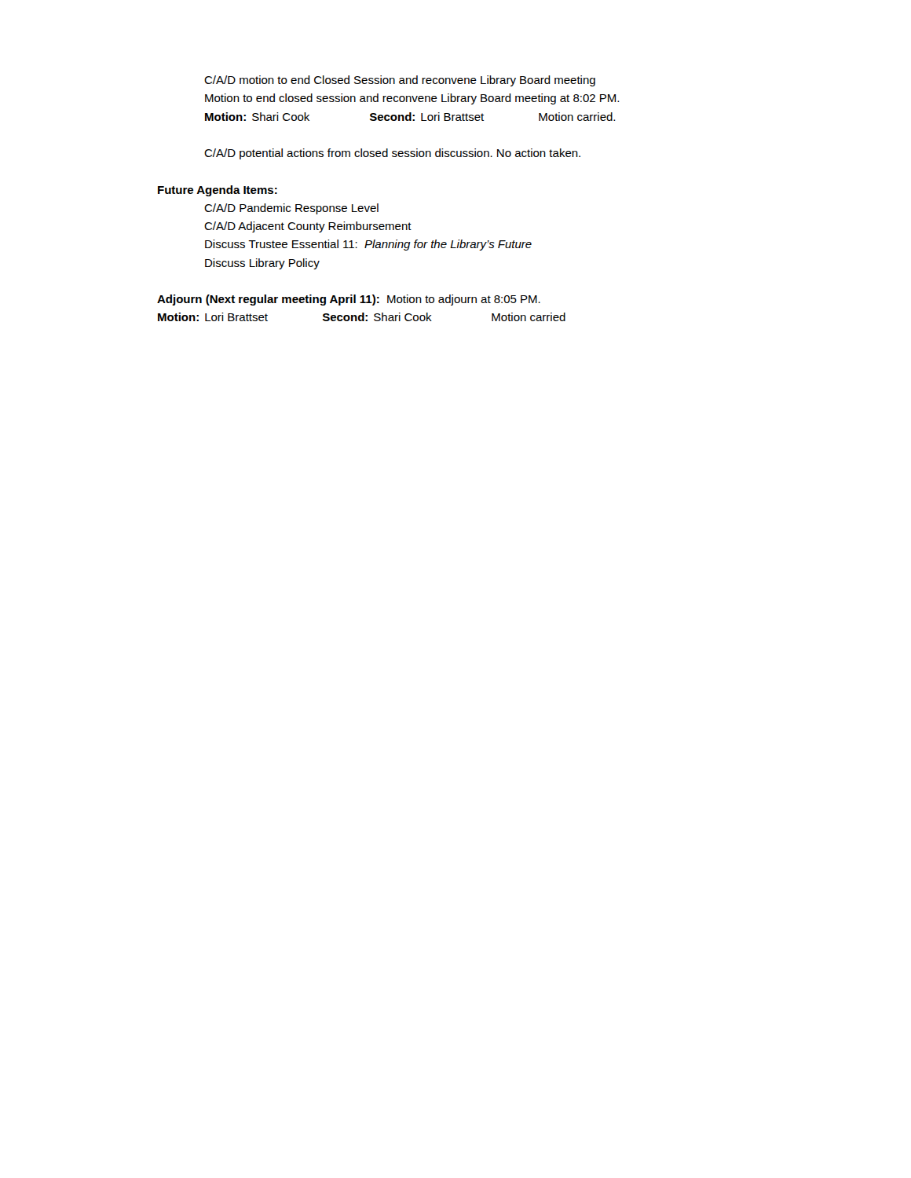C/A/D motion to end Closed Session and reconvene Library Board meeting
Motion to end closed session and reconvene Library Board meeting at 8:02 PM.
Motion: Shari Cook Second: Lori Brattset Motion carried.
C/A/D potential actions from closed session discussion. No action taken.
Future Agenda Items:
C/A/D Pandemic Response Level
C/A/D Adjacent County Reimbursement
Discuss Trustee Essential 11: Planning for the Library’s Future
Discuss Library Policy
Adjourn (Next regular meeting April 11): Motion to adjourn at 8:05 PM.
Motion: Lori Brattset Second: Shari Cook Motion carried